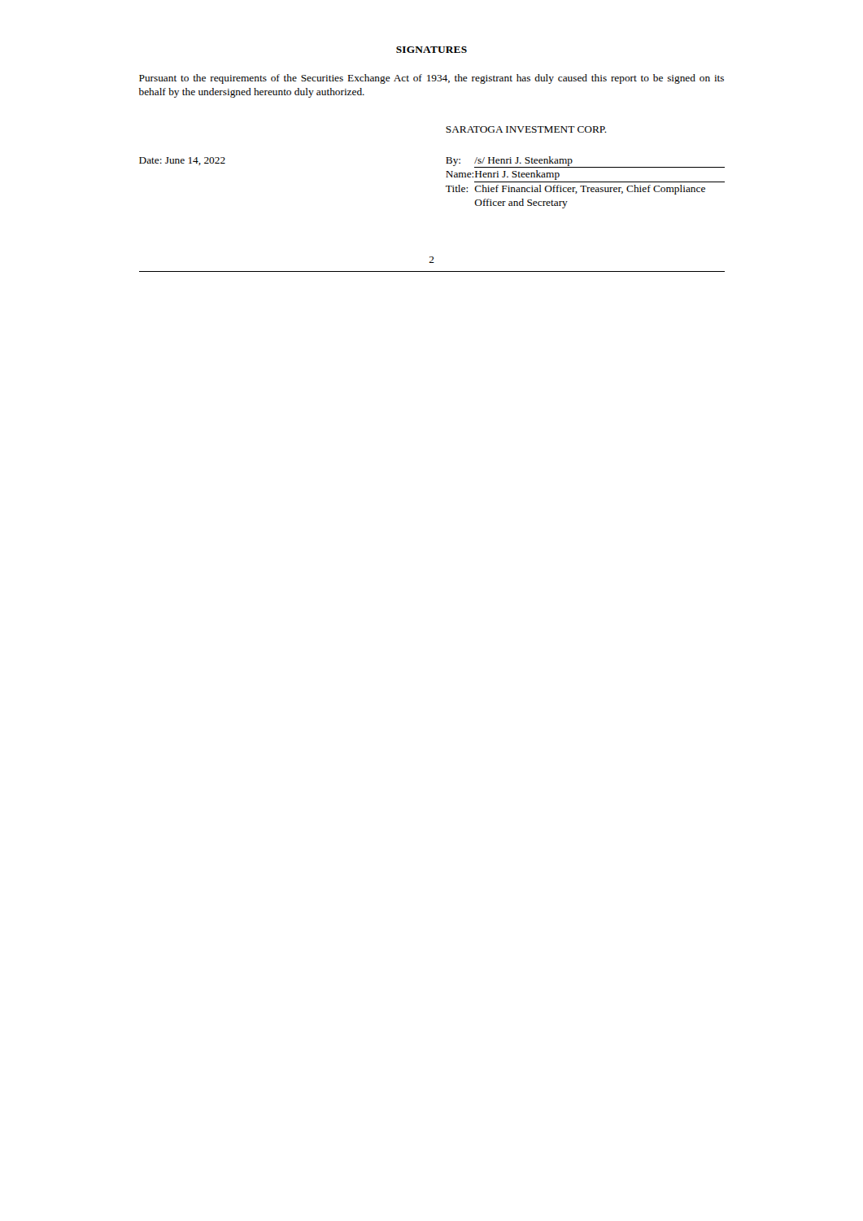SIGNATURES
Pursuant to the requirements of the Securities Exchange Act of 1934, the registrant has duly caused this report to be signed on its behalf by the undersigned hereunto duly authorized.
SARATOGA INVESTMENT CORP.
| Date: June 14, 2022 | | / By: / /s/ Henri J. Steenkamp / / Name: / Henri J. Steenkamp / / Title: / Chief Financial Officer, Treasurer, Chief Compliance Officer and Secretary / |
2